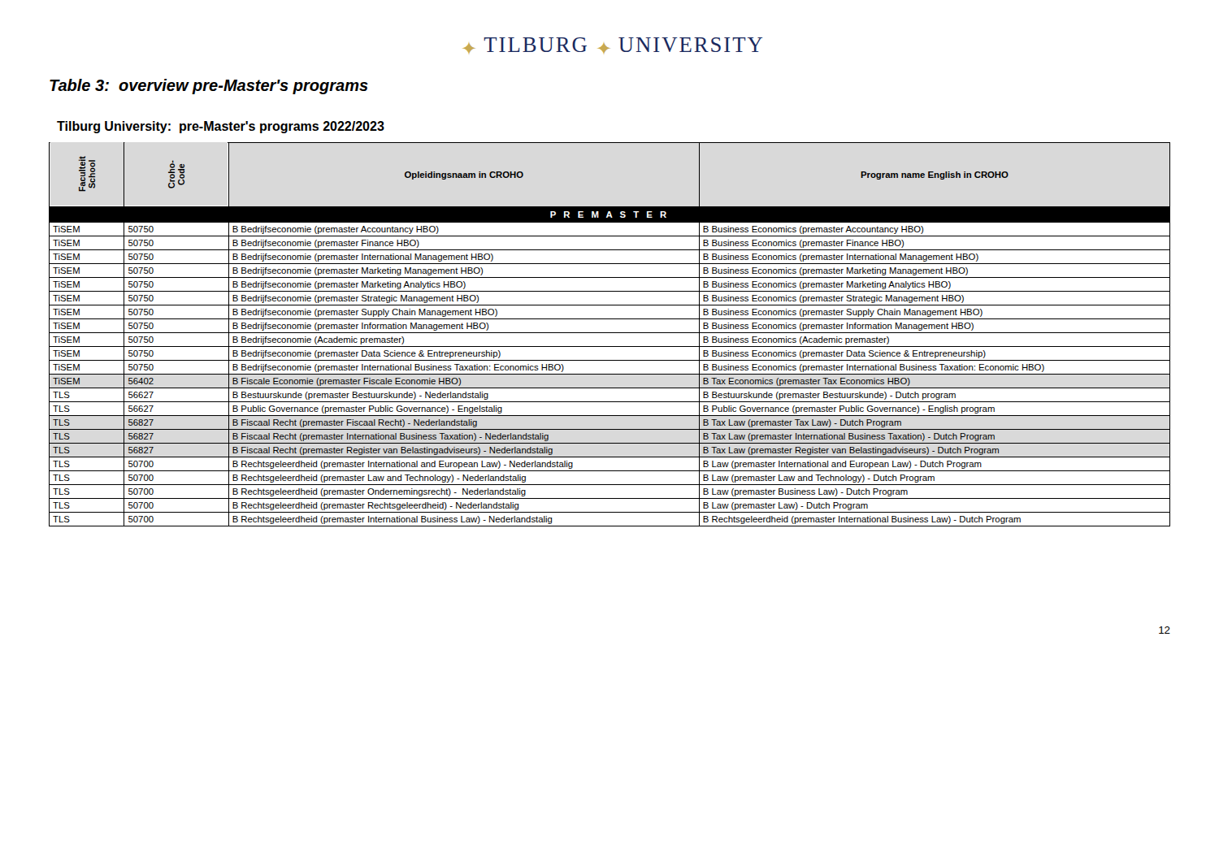✦TILBURG✦UNIVERSITY
Table 3: overview pre-Master's programs
Tilburg University: pre-Master's programs 2022/2023
| Faculteit School | Croho- Code | Opleidingsnaam in CROHO | Program name English in CROHO |
| --- | --- | --- | --- |
| P R E M A S T E R |
| TiSEM | 50750 | B Bedrijfseconomie (premaster Accountancy HBO) | B Business Economics (premaster Accountancy HBO) |
| TiSEM | 50750 | B Bedrijfseconomie (premaster Finance HBO) | B Business Economics (premaster Finance HBO) |
| TiSEM | 50750 | B Bedrijfseconomie (premaster International Management HBO) | B Business Economics (premaster International Management HBO) |
| TiSEM | 50750 | B Bedrijfseconomie (premaster Marketing Management HBO) | B Business Economics (premaster Marketing Management HBO) |
| TiSEM | 50750 | B Bedrijfseconomie (premaster Marketing Analytics HBO) | B Business Economics (premaster Marketing Analytics HBO) |
| TiSEM | 50750 | B Bedrijfseconomie (premaster Strategic Management HBO) | B Business Economics (premaster Strategic Management HBO) |
| TiSEM | 50750 | B Bedrijfseconomie (premaster Supply Chain Management HBO) | B Business Economics (premaster Supply Chain Management HBO) |
| TiSEM | 50750 | B Bedrijfseconomie (premaster Information Management HBO) | B Business Economics (premaster Information Management HBO) |
| TiSEM | 50750 | B Bedrijfseconomie (Academic premaster) | B Business Economics (Academic premaster) |
| TiSEM | 50750 | B Bedrijfseconomie (premaster Data Science & Entrepreneurship) | B Business Economics (premaster Data Science & Entrepreneurship) |
| TiSEM | 50750 | B Bedrijfseconomie (premaster International Business Taxation: Economics HBO) | B Business Economics (premaster International Business Taxation: Economic HBO) |
| TiSEM | 56402 | B Fiscale Economie (premaster Fiscale Economie HBO) | B Tax Economics (premaster Tax Economics HBO) |
| TLS | 56627 | B Bestuurskunde (premaster Bestuurskunde) - Nederlandstalig | B Bestuurskunde (premaster Bestuurskunde) - Dutch program |
| TLS | 56627 | B Public Governance (premaster Public Governance) - Engelstalig | B Public Governance (premaster Public Governance) - English program |
| TLS | 56827 | B Fiscaal Recht (premaster Fiscaal Recht) - Nederlandstalig | B Tax Law (premaster Tax Law) - Dutch Program |
| TLS | 56827 | B Fiscaal Recht (premaster International Business Taxation) - Nederlandstalig | B Tax Law (premaster International Business Taxation) - Dutch Program |
| TLS | 56827 | B Fiscaal Recht (premaster Register van Belastingadviseurs) - Nederlandstalig | B Tax Law (premaster Register van Belastingadviseurs) - Dutch Program |
| TLS | 50700 | B Rechtsgeleerdheid (premaster International and European Law) - Nederlandstalig | B Law (premaster International and European Law) - Dutch Program |
| TLS | 50700 | B Rechtsgeleerdheid (premaster Law and Technology) - Nederlandstalig | B Law (premaster Law and Technology) - Dutch Program |
| TLS | 50700 | B Rechtsgeleerdheid (premaster Ondernemingsrecht) - Nederlandstalig | B Law (premaster Business Law) - Dutch Program |
| TLS | 50700 | B Rechtsgeleerdheid (premaster Rechtsgeleerdheid) - Nederlandstalig | B Law (premaster Law) - Dutch Program |
| TLS | 50700 | B Rechtsgeleerdheid (premaster International Business Law) - Nederlandstalig | B Rechtsgeleerdheid (premaster International Business Law) - Dutch Program |
12